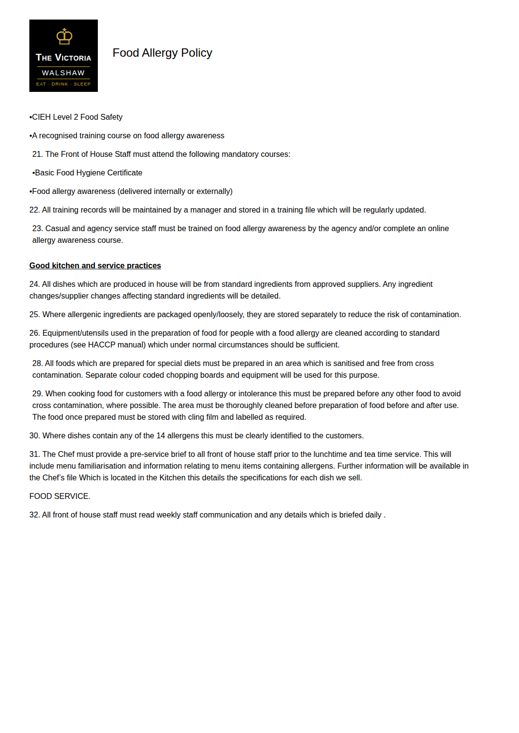♔
The Victoria
WALSHAW
EAT · DRINK · SLEEP
Food Allergy Policy
•CIEH Level 2 Food Safety
•A recognised training course on food allergy awareness
21. The Front of House Staff must attend the following mandatory courses:
•Basic Food Hygiene Certificate
•Food allergy awareness (delivered internally or externally)
22. All training records will be maintained by a manager and stored in a training file which will be regularly updated.
23. Casual and agency service staff must be trained on food allergy awareness by the agency and/or complete an online allergy awareness course.
Good kitchen and service practices
24. All dishes which are produced in house will be from standard ingredients from approved suppliers. Any ingredient changes/supplier changes affecting standard ingredients will be detailed.
25. Where allergenic ingredients are packaged openly/loosely, they are stored separately to reduce the risk of contamination.
26. Equipment/utensils used in the preparation of food for people with a food allergy are cleaned according to standard procedures (see HACCP manual) which under normal circumstances should be sufficient.
28. All foods which are prepared for special diets must be prepared in an area which is sanitised and free from cross contamination. Separate colour coded chopping boards and equipment will be used for this purpose.
29. When cooking food for customers with a food allergy or intolerance this must be prepared before any other food to avoid cross contamination, where possible. The area must be thoroughly cleaned before preparation of food before and after use. The food once prepared must be stored with cling film and labelled as required.
30. Where dishes contain any of the 14 allergens this must be clearly identified to the customers.
31. The Chef must provide a pre-service brief to all front of house staff prior to the lunchtime and tea time service. This will include menu familiarisation and information relating to menu items containing allergens. Further information will be available in the Chef’s file Which is located in the Kitchen this details the specifications for each dish we sell.
FOOD SERVICE.
32. All front of house staff must read weekly staff communication and any details which is briefed daily .